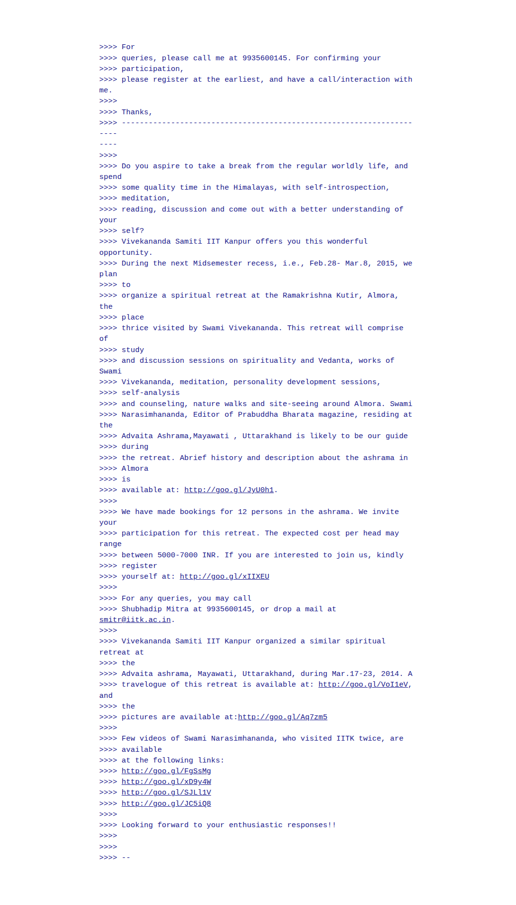>>>> For
>>>> queries, please call me at 9935600145. For confirming your
>>>> participation,
>>>> please register at the earliest, and have a call/interaction with me.
>>>>
>>>> Thanks,
>>>> ---------------------------------------------------------------------
----
>>>>
>>>> Do you aspire to take a break from the regular worldly life, and spend
>>>> some quality time in the Himalayas, with self-introspection,
>>>> meditation,
>>>> reading, discussion and come out with a better understanding of your
>>>> self?
>>>> Vivekananda Samiti IIT Kanpur offers you this wonderful opportunity.
>>>> During the next Midsemester recess, i.e., Feb.28- Mar.8, 2015, we plan
>>>> to
>>>> organize a spiritual retreat at the Ramakrishna Kutir, Almora, the
>>>> place
>>>> thrice visited by Swami Vivekananda. This retreat will comprise of
>>>> study
>>>> and discussion sessions on spirituality and Vedanta, works of Swami
>>>> Vivekananda, meditation, personality development sessions,
>>>> self-analysis
>>>> and counseling, nature walks and site-seeing around Almora. Swami
>>>> Narasimhananda, Editor of Prabuddha Bharata magazine, residing at the
>>>> Advaita Ashrama,Mayawati , Uttarakhand is likely to be our guide
>>>> during
>>>> the retreat. Abrief history and description about the ashrama in
>>>> Almora
>>>> is
>>>> available at: http://goo.gl/JyU0h1.
>>>>
>>>> We have made bookings for 12 persons in the ashrama. We invite your
>>>> participation for this retreat. The expected cost per head may range
>>>> between 5000-7000 INR. If you are interested to join us, kindly
>>>> register
>>>> yourself at: http://goo.gl/xIIXEU
>>>>
>>>> For any queries, you may call
>>>> Shubhadip Mitra at 9935600145, or drop a mail at smitr@iitk.ac.in.
>>>>
>>>> Vivekananda Samiti IIT Kanpur organized a similar spiritual retreat at
>>>> the
>>>> Advaita ashrama, Mayawati, Uttarakhand, during Mar.17-23, 2014. A
>>>> travelogue of this retreat is available at: http://goo.gl/VoI1eV, and
>>>> the
>>>> pictures are available at:http://goo.gl/Aq7zm5
>>>>
>>>> Few videos of Swami Narasimhananda, who visited IITK twice, are
>>>> available
>>>> at the following links:
>>>> http://goo.gl/FgSsMg
>>>> http://goo.gl/xD9y4W
>>>> http://goo.gl/SJLl1V
>>>> http://goo.gl/JC5iQ8
>>>>
>>>> Looking forward to your enthusiastic responses!!
>>>>
>>>>
>>>> --